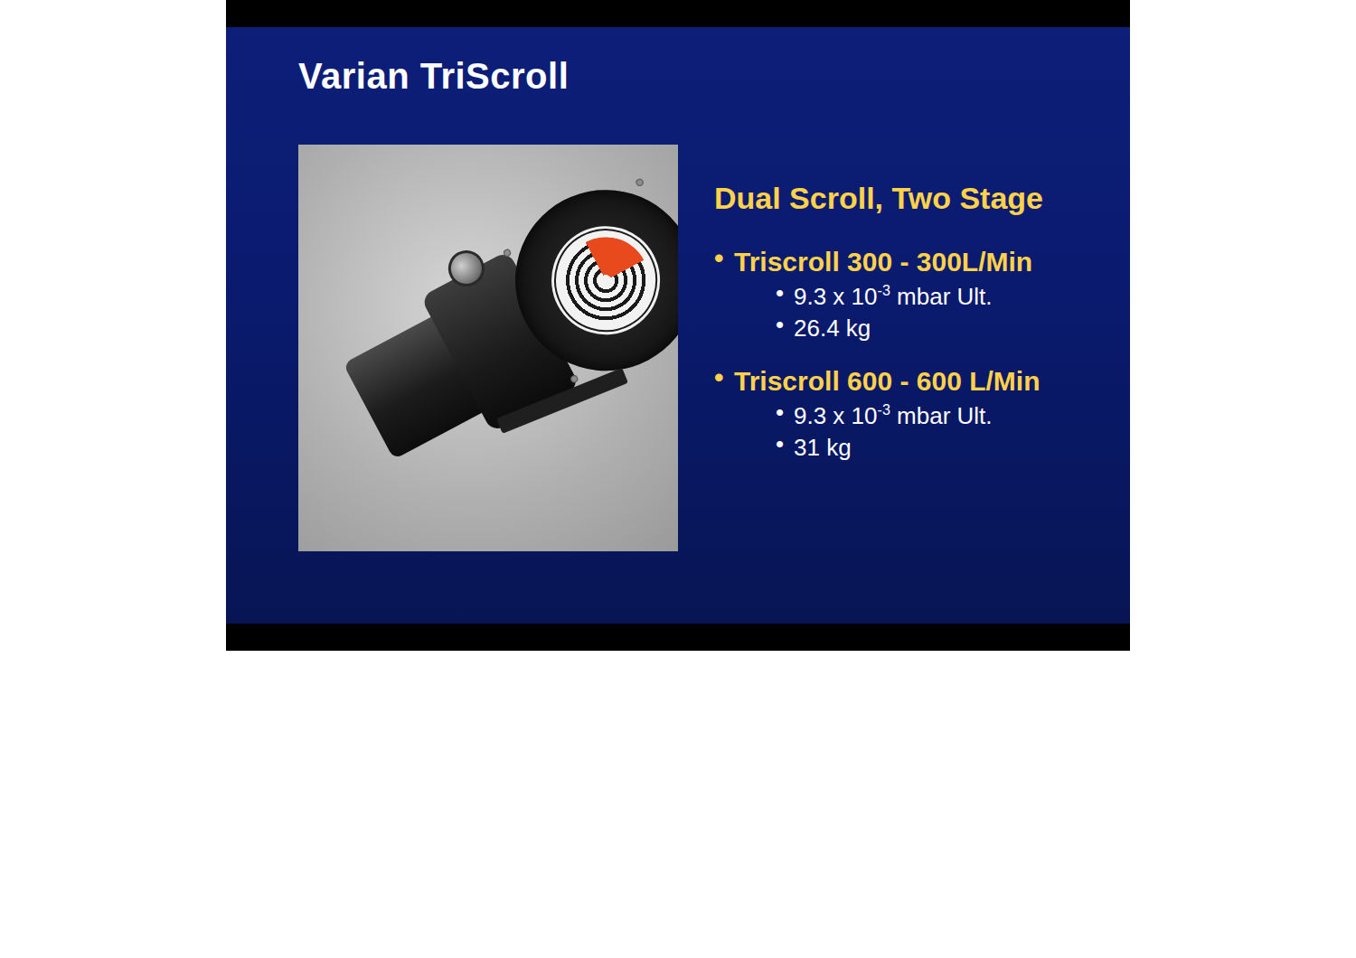Varian TriScroll
Dual Scroll, Two Stage
Triscroll 300 - 300L/Min
9.3 x 10-3 mbar Ult.
26.4 kg
Triscroll 600 - 600 L/Min
9.3 x 10-3 mbar Ult.
31 kg